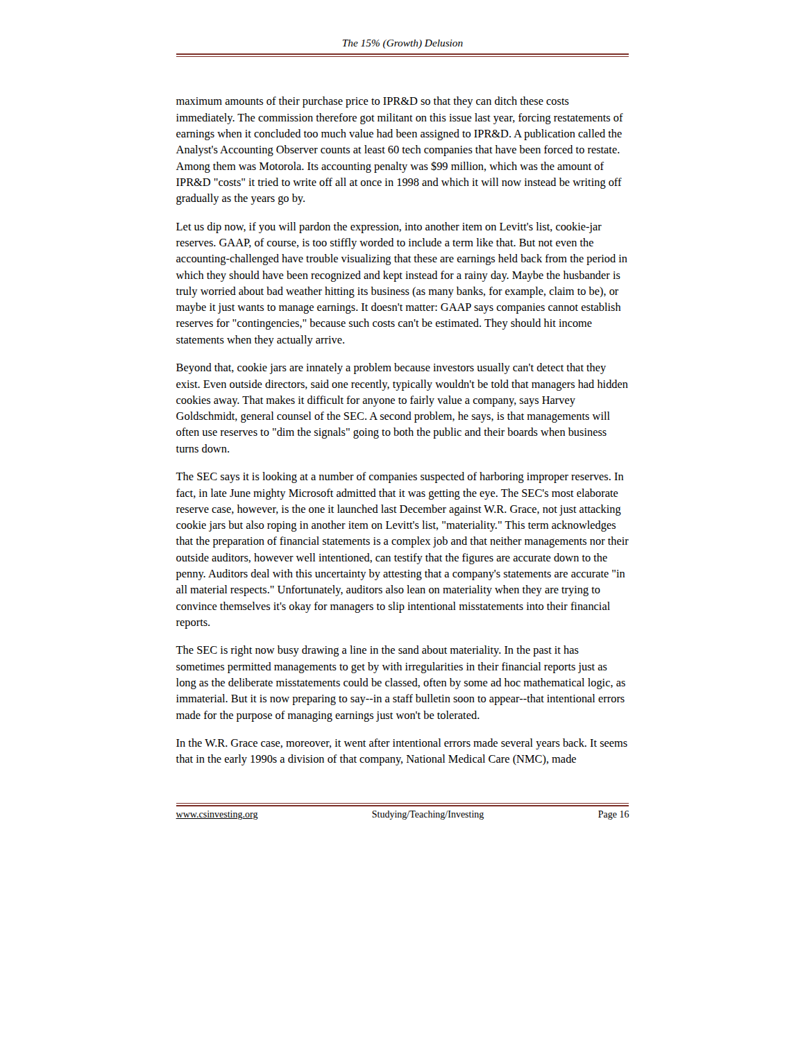The 15% (Growth) Delusion
maximum amounts of their purchase price to IPR&D so that they can ditch these costs immediately. The commission therefore got militant on this issue last year, forcing restatements of earnings when it concluded too much value had been assigned to IPR&D. A publication called the Analyst's Accounting Observer counts at least 60 tech companies that have been forced to restate. Among them was Motorola. Its accounting penalty was $99 million, which was the amount of IPR&D "costs" it tried to write off all at once in 1998 and which it will now instead be writing off gradually as the years go by.
Let us dip now, if you will pardon the expression, into another item on Levitt's list, cookie-jar reserves. GAAP, of course, is too stiffly worded to include a term like that. But not even the accounting-challenged have trouble visualizing that these are earnings held back from the period in which they should have been recognized and kept instead for a rainy day. Maybe the husbander is truly worried about bad weather hitting its business (as many banks, for example, claim to be), or maybe it just wants to manage earnings. It doesn't matter: GAAP says companies cannot establish reserves for "contingencies," because such costs can't be estimated. They should hit income statements when they actually arrive.
Beyond that, cookie jars are innately a problem because investors usually can't detect that they exist. Even outside directors, said one recently, typically wouldn't be told that managers had hidden cookies away. That makes it difficult for anyone to fairly value a company, says Harvey Goldschmidt, general counsel of the SEC. A second problem, he says, is that managements will often use reserves to "dim the signals" going to both the public and their boards when business turns down.
The SEC says it is looking at a number of companies suspected of harboring improper reserves. In fact, in late June mighty Microsoft admitted that it was getting the eye. The SEC's most elaborate reserve case, however, is the one it launched last December against W.R. Grace, not just attacking cookie jars but also roping in another item on Levitt's list, "materiality." This term acknowledges that the preparation of financial statements is a complex job and that neither managements nor their outside auditors, however well intentioned, can testify that the figures are accurate down to the penny. Auditors deal with this uncertainty by attesting that a company's statements are accurate "in all material respects." Unfortunately, auditors also lean on materiality when they are trying to convince themselves it's okay for managers to slip intentional misstatements into their financial reports.
The SEC is right now busy drawing a line in the sand about materiality. In the past it has sometimes permitted managements to get by with irregularities in their financial reports just as long as the deliberate misstatements could be classed, often by some ad hoc mathematical logic, as immaterial. But it is now preparing to say--in a staff bulletin soon to appear--that intentional errors made for the purpose of managing earnings just won't be tolerated.
In the W.R. Grace case, moreover, it went after intentional errors made several years back. It seems that in the early 1990s a division of that company, National Medical Care (NMC), made
www.csinvesting.org Studying/Teaching/Investing Page 16